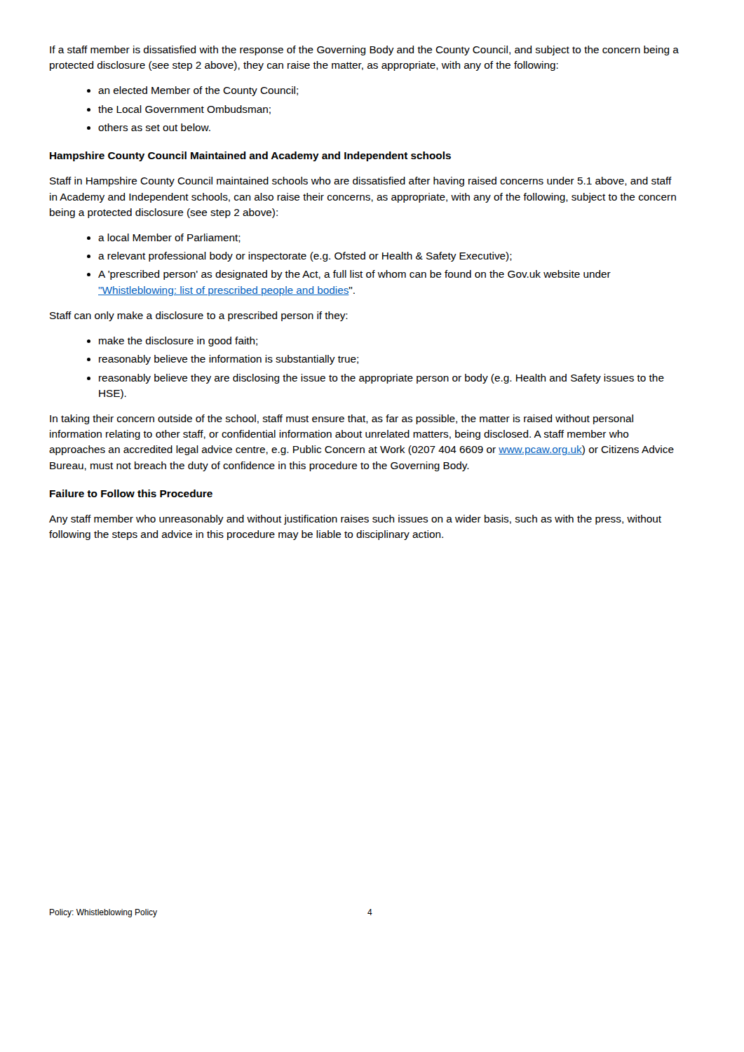If a staff member is dissatisfied with the response of the Governing Body and the County Council, and subject to the concern being a protected disclosure (see step 2 above), they can raise the matter, as appropriate, with any of the following:
an elected Member of the County Council;
the Local Government Ombudsman;
others as set out below.
Hampshire County Council Maintained and Academy and Independent schools
Staff in Hampshire County Council maintained schools who are dissatisfied after having raised concerns under 5.1 above, and staff in Academy and Independent schools, can also raise their concerns, as appropriate, with any of the following, subject to the concern being a protected disclosure (see step 2 above):
a local Member of Parliament;
a relevant professional body or inspectorate (e.g. Ofsted or Health & Safety Executive);
A 'prescribed person' as designated by the Act, a full list of whom can be found on the Gov.uk website under "Whistleblowing: list of prescribed people and bodies".
Staff can only make a disclosure to a prescribed person if they:
make the disclosure in good faith;
reasonably believe the information is substantially true;
reasonably believe they are disclosing the issue to the appropriate person or body (e.g. Health and Safety issues to the HSE).
In taking their concern outside of the school, staff must ensure that, as far as possible, the matter is raised without personal information relating to other staff, or confidential information about unrelated matters, being disclosed. A staff member who approaches an accredited legal advice centre, e.g. Public Concern at Work (0207 404 6609 or www.pcaw.org.uk) or Citizens Advice Bureau, must not breach the duty of confidence in this procedure to the Governing Body.
Failure to Follow this Procedure
Any staff member who unreasonably and without justification raises such issues on a wider basis, such as with the press, without following the steps and advice in this procedure may be liable to disciplinary action.
Policy: Whistleblowing Policy 4